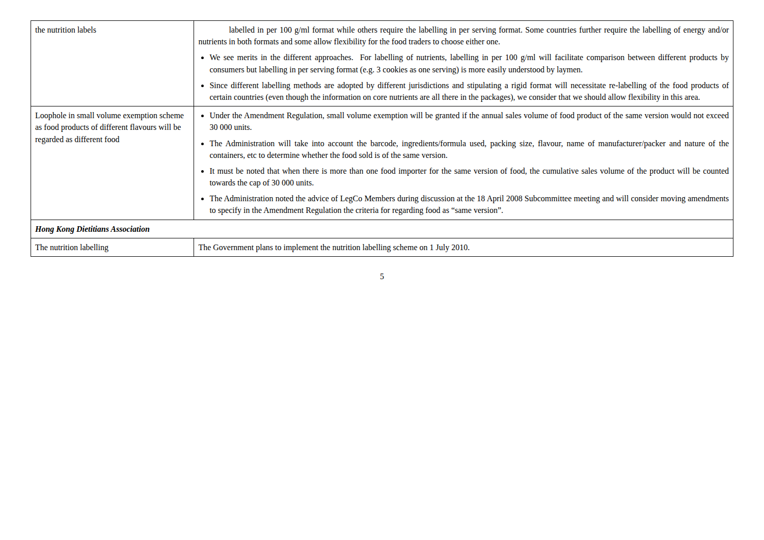| the nutrition labels | labelled in per 100 g/ml format while others require the labelling in per serving format. Some countries further require the labelling of energy and/or nutrients in both formats and some allow flexibility for the food traders to choose either one. We see merits in the different approaches. For labelling of nutrients, labelling in per 100 g/ml will facilitate comparison between different products by consumers but labelling in per serving format (e.g. 3 cookies as one serving) is more easily understood by laymen. Since different labelling methods are adopted by different jurisdictions and stipulating a rigid format will necessitate re-labelling of the food products of certain countries (even though the information on core nutrients are all there in the packages), we consider that we should allow flexibility in this area. |
| Loophole in small volume exemption scheme as food products of different flavours will be regarded as different food | Under the Amendment Regulation, small volume exemption will be granted if the annual sales volume of food product of the same version would not exceed 30 000 units. The Administration will take into account the barcode, ingredients/formula used, packing size, flavour, name of manufacturer/packer and nature of the containers, etc to determine whether the food sold is of the same version. It must be noted that when there is more than one food importer for the same version of food, the cumulative sales volume of the product will be counted towards the cap of 30 000 units. The Administration noted the advice of LegCo Members during discussion at the 18 April 2008 Subcommittee meeting and will consider moving amendments to specify in the Amendment Regulation the criteria for regarding food as “same version”. |
| Hong Kong Dietitians Association |
| The nutrition labelling | The Government plans to implement the nutrition labelling scheme on 1 July 2010. |
5